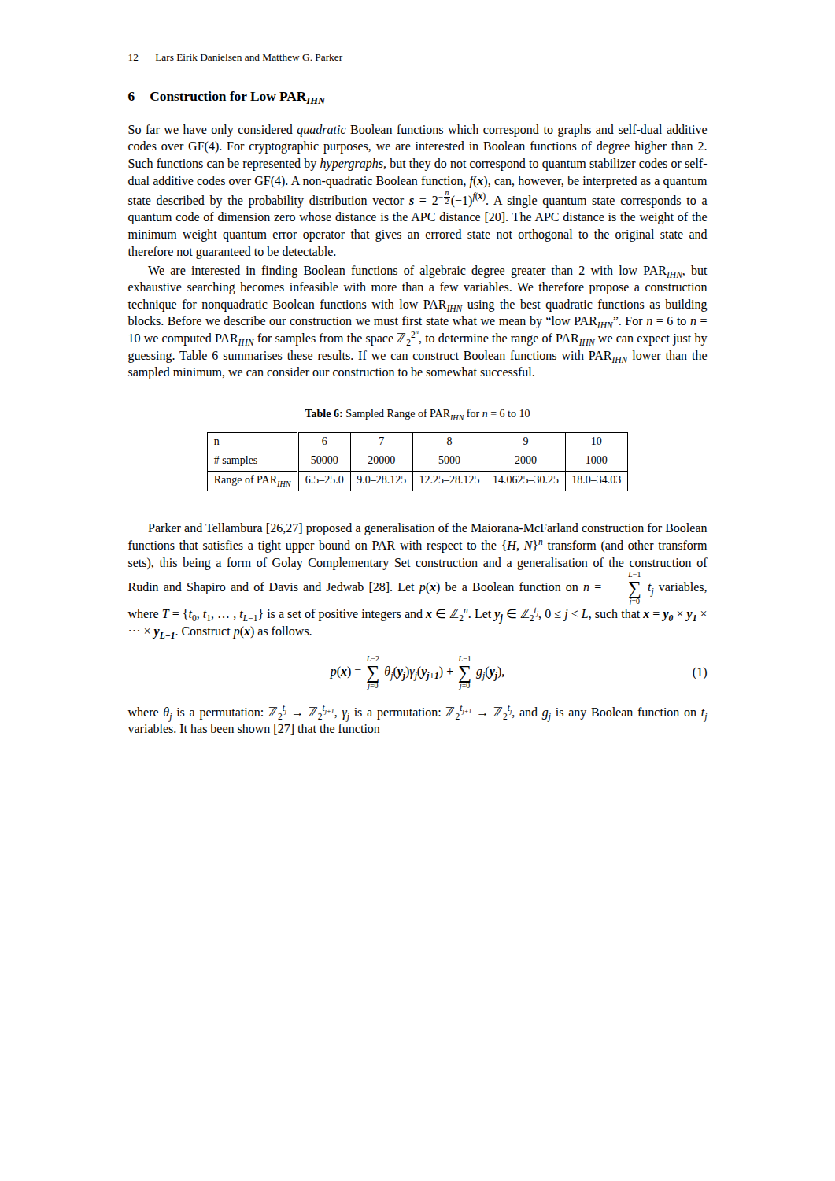12 Lars Eirik Danielsen and Matthew G. Parker
6 Construction for Low PARIHN
So far we have only considered quadratic Boolean functions which correspond to graphs and self-dual additive codes over GF(4). For cryptographic purposes, we are interested in Boolean functions of degree higher than 2. Such functions can be represented by hypergraphs, but they do not correspond to quantum stabilizer codes or self-dual additive codes over GF(4). A non-quadratic Boolean function, f(x), can, however, be interpreted as a quantum state described by the probability distribution vector s = 2−n 2(−1)f(x). A single quantum state corresponds to a quantum code of dimension zero whose distance is the APC distance [20]. The APC distance is the weight of the minimum weight quantum error operator that gives an errored state not orthogonal to the original state and therefore not guaranteed to be detectable.
We are interested in finding Boolean functions of algebraic degree greater than 2 with low PARIHN, but exhaustive searching becomes infeasible with more than a few variables. We therefore propose a construction technique for nonquadratic Boolean functions with low PARIHN using the best quadratic functions as building blocks. Before we describe our construction we must first state what we mean by “low PARIHN”. For n = 6 to n = 10 we computed PARIHN for samples from the space ℤ22n, to determine the range of PARIHN we can expect just by guessing. Table 6 summarises these results. If we can construct Boolean functions with PARIHN lower than the sampled minimum, we can consider our construction to be somewhat successful.
Table 6: Sampled Range of PARIHN for n = 6 to 10
| n | 6 | 7 | 8 | 9 | 10 |
| # samples | 50000 | 20000 | 5000 | 2000 | 1000 |
| Range of PAR IHN | 6.5–25.0 | 9.0–28.125 | 12.25–28.125 | 14.0625–30.25 | 18.0–34.03 |
Parker and Tellambura [26,27] proposed a generalisation of the Maiorana-McFarland construction for Boolean functions that satisfies a tight upper bound on PAR with respect to the {H, N}n transform (and other transform sets), this being a form of Golay Complementary Set construction and a generalisation of the construction of Rudin and Shapiro and of Davis and Jedwab [28]. Let p(x) be a Boolean function on n = L−1∑j=0 tj variables, where T = {t0, t1, … , tL−1} is a set of positive integers and x ∈ ℤ2n. Let yj ∈ ℤ2tj, 0 ≤ j < L, such that x = y0 × y1 × ··· × yL−1. Construct p(x) as follows.
p(x) = L−2∑j=0 θj(yj)γj(yj+1) + L−1∑j=0 gj(yj), (1)
where θj is a permutation: ℤ2tj → ℤ2tj+1, γj is a permutation: ℤ2tj+1 → ℤ2tj, and gj is any Boolean function on tj variables. It has been shown [27] that the function